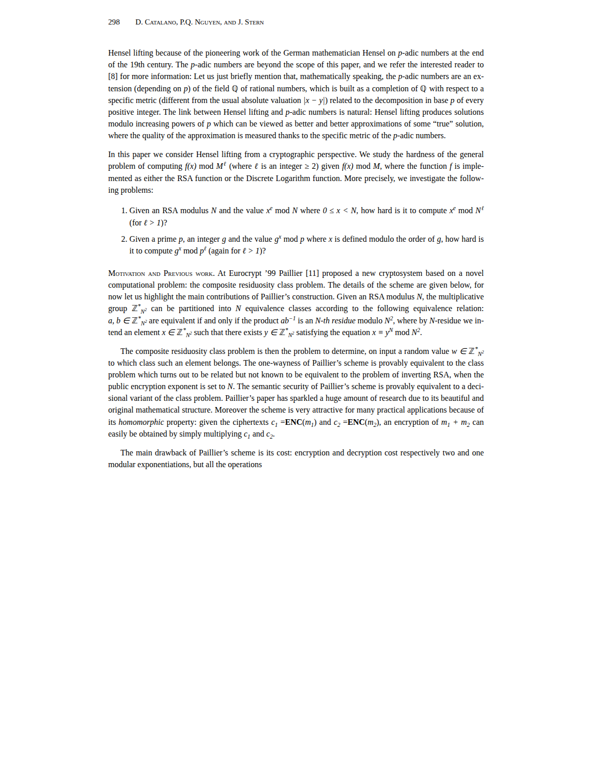298 D. Catalano, P.Q. Nguyen, and J. Stern
Hensel lifting because of the pioneering work of the German mathematician Hensel on p-adic numbers at the end of the 19th century. The p-adic numbers are beyond the scope of this paper, and we refer the interested reader to [8] for more information: Let us just briefly mention that, mathematically speaking, the p-adic numbers are an extension (depending on p) of the field ℚ of rational numbers, which is built as a completion of ℚ with respect to a specific metric (different from the usual absolute valuation |x − y|) related to the decomposition in base p of every positive integer. The link between Hensel lifting and p-adic numbers is natural: Hensel lifting produces solutions modulo increasing powers of p which can be viewed as better and better approximations of some “true” solution, where the quality of the approximation is measured thanks to the specific metric of the p-adic numbers.
In this paper we consider Hensel lifting from a cryptographic perspective. We study the hardness of the general problem of computing f(x) mod Mℓ (where ℓ is an integer ≥ 2) given f(x) mod M, where the function f is implemented as either the RSA function or the Discrete Logarithm function. More precisely, we investigate the following problems:
Given an RSA modulus N and the value xe mod N where 0 ≤ x < N, how hard is it to compute xe mod Nℓ (for ℓ > 1)?
Given a prime p, an integer g and the value gx mod p where x is defined modulo the order of g, how hard is it to compute gx mod pℓ (again for ℓ > 1)?
Motivation and Previous work. At Eurocrypt ’99 Paillier [11] proposed a new cryptosystem based on a novel computational problem: the composite residuosity class problem. The details of the scheme are given below, for now let us highlight the main contributions of Paillier’s construction. Given an RSA modulus N, the multiplicative group ℤ*N2 can be partitioned into N equivalence classes according to the following equivalence relation: a, b ∈ ℤ*N2 are equivalent if and only if the product ab−1 is an N-th residue modulo N2, where by N-residue we intend an element x ∈ ℤ*N2 such that there exists y ∈ ℤ*N2 satisfying the equation x ≡ yN mod N2.
The composite residuosity class problem is then the problem to determine, on input a random value w ∈ ℤ*N2 to which class such an element belongs. The one-wayness of Paillier’s scheme is provably equivalent to the class problem which turns out to be related but not known to be equivalent to the problem of inverting RSA, when the public encryption exponent is set to N. The semantic security of Paillier’s scheme is provably equivalent to a decisional variant of the class problem. Paillier’s paper has sparkled a huge amount of research due to its beautiful and original mathematical structure. Moreover the scheme is very attractive for many practical applications because of its homomorphic property: given the ciphertexts c1 =ENC(m1) and c2 =ENC(m2), an encryption of m1 + m2 can easily be obtained by simply multiplying c1 and c2.
The main drawback of Paillier’s scheme is its cost: encryption and decryption cost respectively two and one modular exponentiations, but all the operations